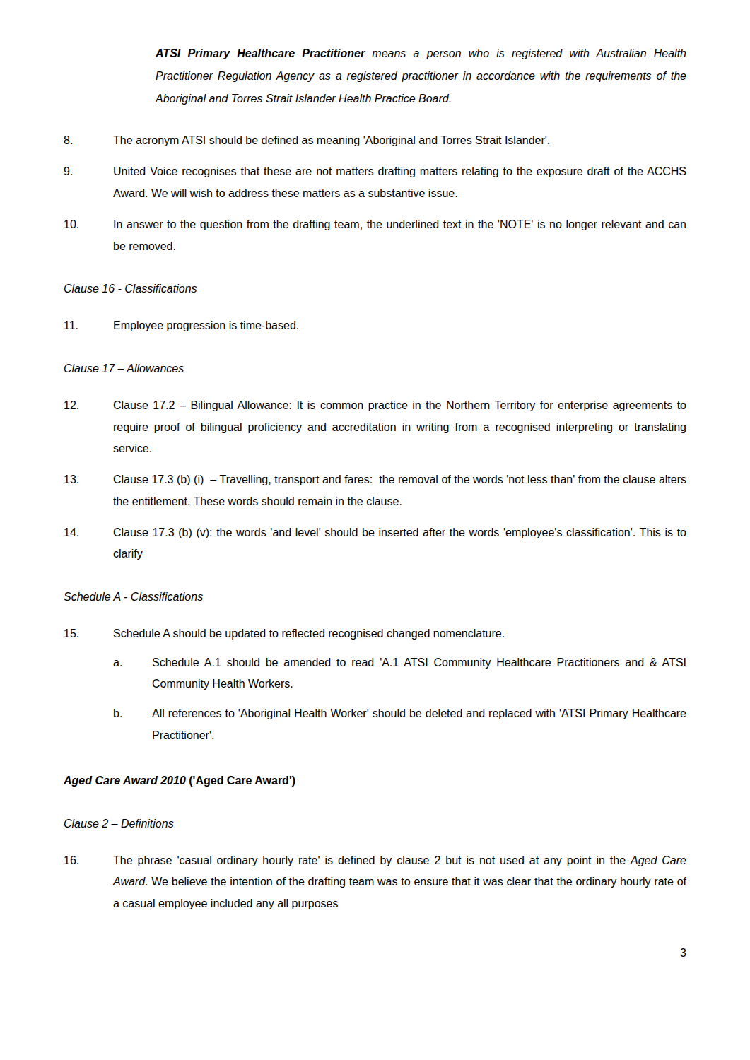ATSI Primary Healthcare Practitioner means a person who is registered with Australian Health Practitioner Regulation Agency as a registered practitioner in accordance with the requirements of the Aboriginal and Torres Strait Islander Health Practice Board.
The acronym ATSI should be defined as meaning 'Aboriginal and Torres Strait Islander'.
United Voice recognises that these are not matters drafting matters relating to the exposure draft of the ACCHS Award. We will wish to address these matters as a substantive issue.
In answer to the question from the drafting team, the underlined text in the 'NOTE' is no longer relevant and can be removed.
Clause 16 - Classifications
Employee progression is time-based.
Clause 17 – Allowances
Clause 17.2 – Bilingual Allowance: It is common practice in the Northern Territory for enterprise agreements to require proof of bilingual proficiency and accreditation in writing from a recognised interpreting or translating service.
Clause 17.3 (b) (i) – Travelling, transport and fares: the removal of the words 'not less than' from the clause alters the entitlement. These words should remain in the clause.
Clause 17.3 (b) (v): the words 'and level' should be inserted after the words 'employee's classification'. This is to clarify
Schedule A - Classifications
Schedule A should be updated to reflected recognised changed nomenclature.
Schedule A.1 should be amended to read 'A.1 ATSI Community Healthcare Practitioners and & ATSI Community Health Workers.
All references to 'Aboriginal Health Worker' should be deleted and replaced with 'ATSI Primary Healthcare Practitioner'.
Aged Care Award 2010 ('Aged Care Award')
Clause 2 – Definitions
The phrase 'casual ordinary hourly rate' is defined by clause 2 but is not used at any point in the Aged Care Award. We believe the intention of the drafting team was to ensure that it was clear that the ordinary hourly rate of a casual employee included any all purposes
3